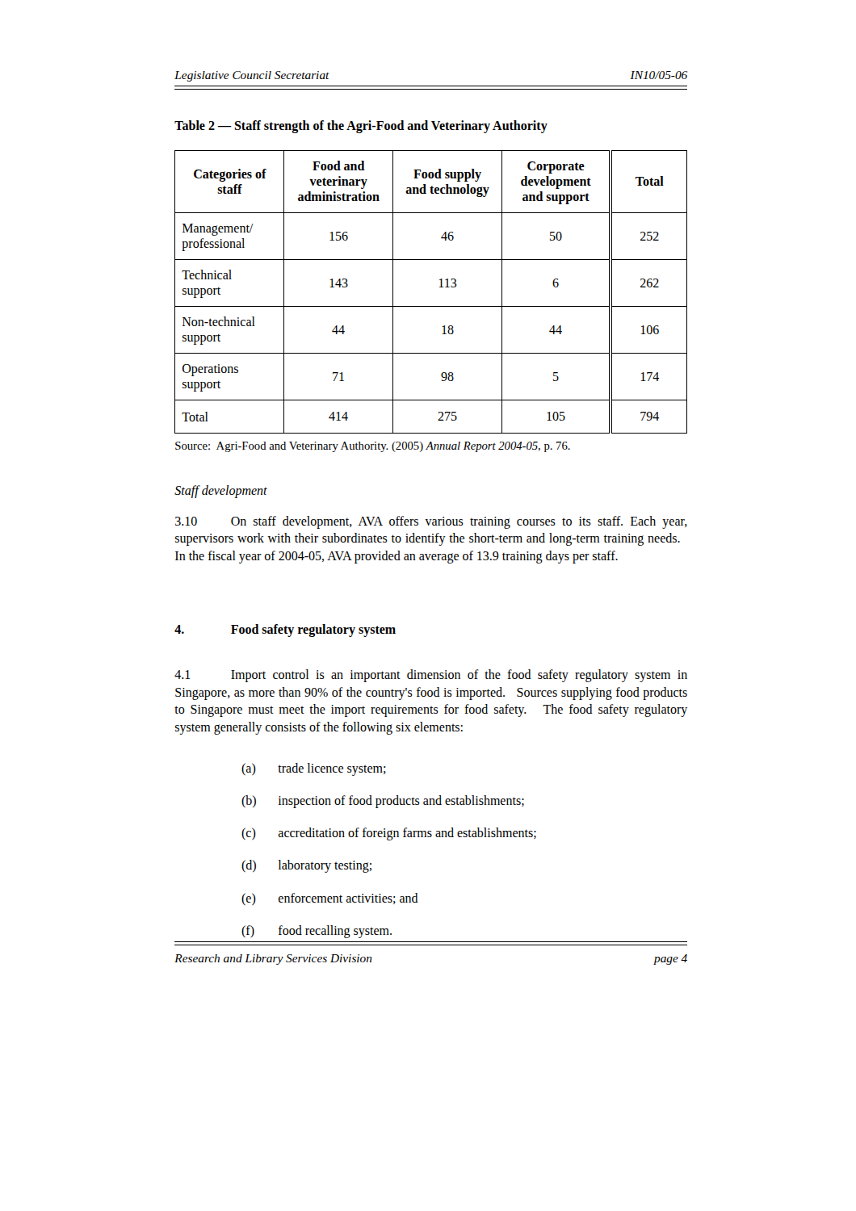Legislative Council Secretariat IN10/05-06
Table 2 — Staff strength of the Agri-Food and Veterinary Authority
| Categories of staff | Food and veterinary administration | Food supply and technology | Corporate development and support | Total |
| --- | --- | --- | --- | --- |
| Management/ professional | 156 | 46 | 50 | 252 |
| Technical support | 143 | 113 | 6 | 262 |
| Non-technical support | 44 | 18 | 44 | 106 |
| Operations support | 71 | 98 | 5 | 174 |
| Total | 414 | 275 | 105 | 794 |
Source: Agri-Food and Veterinary Authority. (2005) Annual Report 2004-05, p. 76.
Staff development
3.10 On staff development, AVA offers various training courses to its staff. Each year, supervisors work with their subordinates to identify the short-term and long-term training needs. In the fiscal year of 2004-05, AVA provided an average of 13.9 training days per staff.
4. Food safety regulatory system
4.1 Import control is an important dimension of the food safety regulatory system in Singapore, as more than 90% of the country's food is imported. Sources supplying food products to Singapore must meet the import requirements for food safety. The food safety regulatory system generally consists of the following six elements:
(a) trade licence system;
(b) inspection of food products and establishments;
(c) accreditation of foreign farms and establishments;
(d) laboratory testing;
(e) enforcement activities; and
(f) food recalling system.
Research and Library Services Division page 4